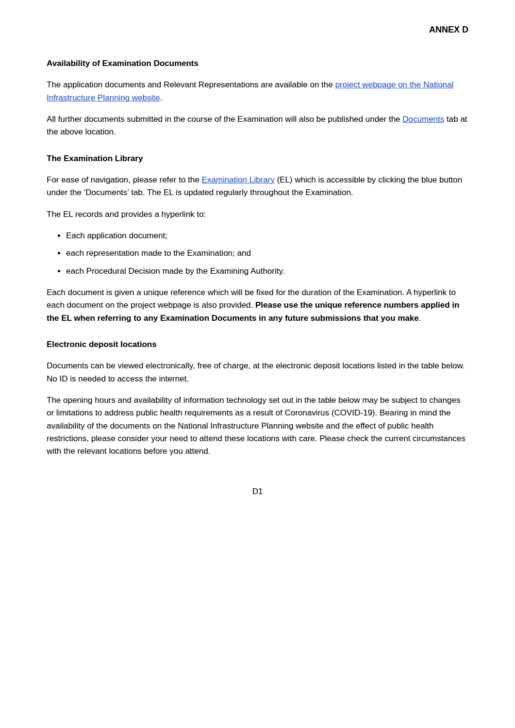ANNEX D
Availability of Examination Documents
The application documents and Relevant Representations are available on the project webpage on the National Infrastructure Planning website.
All further documents submitted in the course of the Examination will also be published under the Documents tab at the above location.
The Examination Library
For ease of navigation, please refer to the Examination Library (EL) which is accessible by clicking the blue button under the ‘Documents’ tab. The EL is updated regularly throughout the Examination.
The EL records and provides a hyperlink to:
Each application document;
each representation made to the Examination; and
each Procedural Decision made by the Examining Authority.
Each document is given a unique reference which will be fixed for the duration of the Examination. A hyperlink to each document on the project webpage is also provided. Please use the unique reference numbers applied in the EL when referring to any Examination Documents in any future submissions that you make.
Electronic deposit locations
Documents can be viewed electronically, free of charge, at the electronic deposit locations listed in the table below. No ID is needed to access the internet.
The opening hours and availability of information technology set out in the table below may be subject to changes or limitations to address public health requirements as a result of Coronavirus (COVID-19). Bearing in mind the availability of the documents on the National Infrastructure Planning website and the effect of public health restrictions, please consider your need to attend these locations with care. Please check the current circumstances with the relevant locations before you attend.
D1